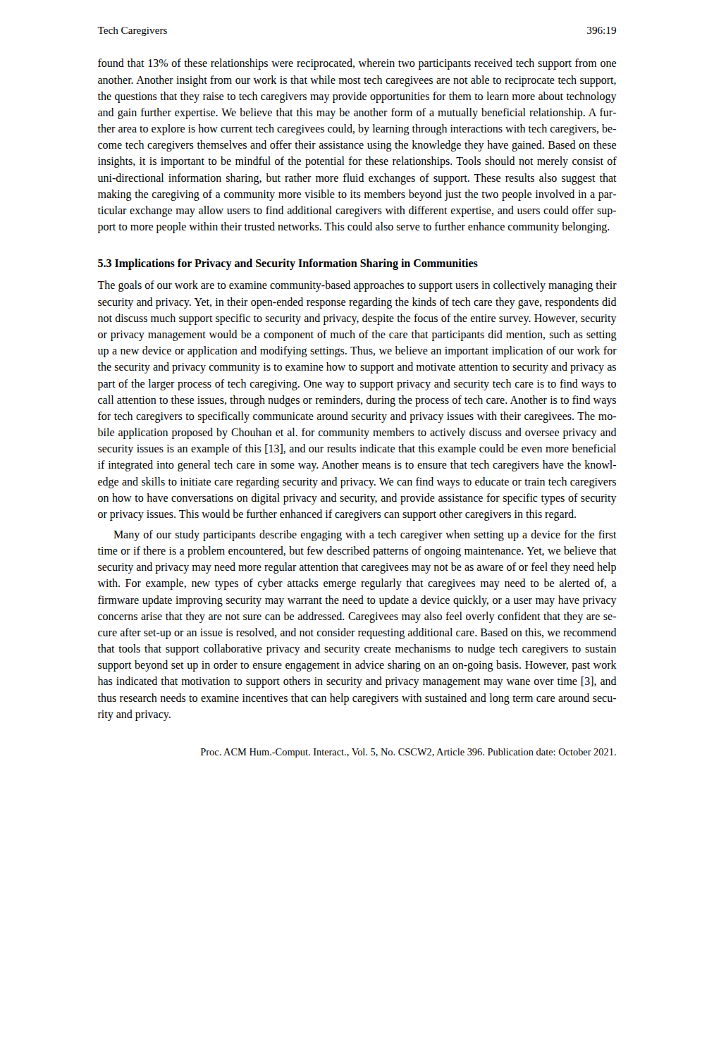Tech Caregivers 396:19
found that 13% of these relationships were reciprocated, wherein two participants received tech support from one another. Another insight from our work is that while most tech caregivees are not able to reciprocate tech support, the questions that they raise to tech caregivers may provide opportunities for them to learn more about technology and gain further expertise. We believe that this may be another form of a mutually beneficial relationship. A further area to explore is how current tech caregivees could, by learning through interactions with tech caregivers, become tech caregivers themselves and offer their assistance using the knowledge they have gained. Based on these insights, it is important to be mindful of the potential for these relationships. Tools should not merely consist of uni-directional information sharing, but rather more fluid exchanges of support. These results also suggest that making the caregiving of a community more visible to its members beyond just the two people involved in a particular exchange may allow users to find additional caregivers with different expertise, and users could offer support to more people within their trusted networks. This could also serve to further enhance community belonging.
5.3 Implications for Privacy and Security Information Sharing in Communities
The goals of our work are to examine community-based approaches to support users in collectively managing their security and privacy. Yet, in their open-ended response regarding the kinds of tech care they gave, respondents did not discuss much support specific to security and privacy, despite the focus of the entire survey. However, security or privacy management would be a component of much of the care that participants did mention, such as setting up a new device or application and modifying settings. Thus, we believe an important implication of our work for the security and privacy community is to examine how to support and motivate attention to security and privacy as part of the larger process of tech caregiving. One way to support privacy and security tech care is to find ways to call attention to these issues, through nudges or reminders, during the process of tech care. Another is to find ways for tech caregivers to specifically communicate around security and privacy issues with their caregivees. The mobile application proposed by Chouhan et al. for community members to actively discuss and oversee privacy and security issues is an example of this [13], and our results indicate that this example could be even more beneficial if integrated into general tech care in some way. Another means is to ensure that tech caregivers have the knowledge and skills to initiate care regarding security and privacy. We can find ways to educate or train tech caregivers on how to have conversations on digital privacy and security, and provide assistance for specific types of security or privacy issues. This would be further enhanced if caregivers can support other caregivers in this regard.
Many of our study participants describe engaging with a tech caregiver when setting up a device for the first time or if there is a problem encountered, but few described patterns of ongoing maintenance. Yet, we believe that security and privacy may need more regular attention that caregivees may not be as aware of or feel they need help with. For example, new types of cyber attacks emerge regularly that caregivees may need to be alerted of, a firmware update improving security may warrant the need to update a device quickly, or a user may have privacy concerns arise that they are not sure can be addressed. Caregivees may also feel overly confident that they are secure after set-up or an issue is resolved, and not consider requesting additional care. Based on this, we recommend that tools that support collaborative privacy and security create mechanisms to nudge tech caregivers to sustain support beyond set up in order to ensure engagement in advice sharing on an on-going basis. However, past work has indicated that motivation to support others in security and privacy management may wane over time [3], and thus research needs to examine incentives that can help caregivers with sustained and long term care around security and privacy.
Proc. ACM Hum.-Comput. Interact., Vol. 5, No. CSCW2, Article 396. Publication date: October 2021.